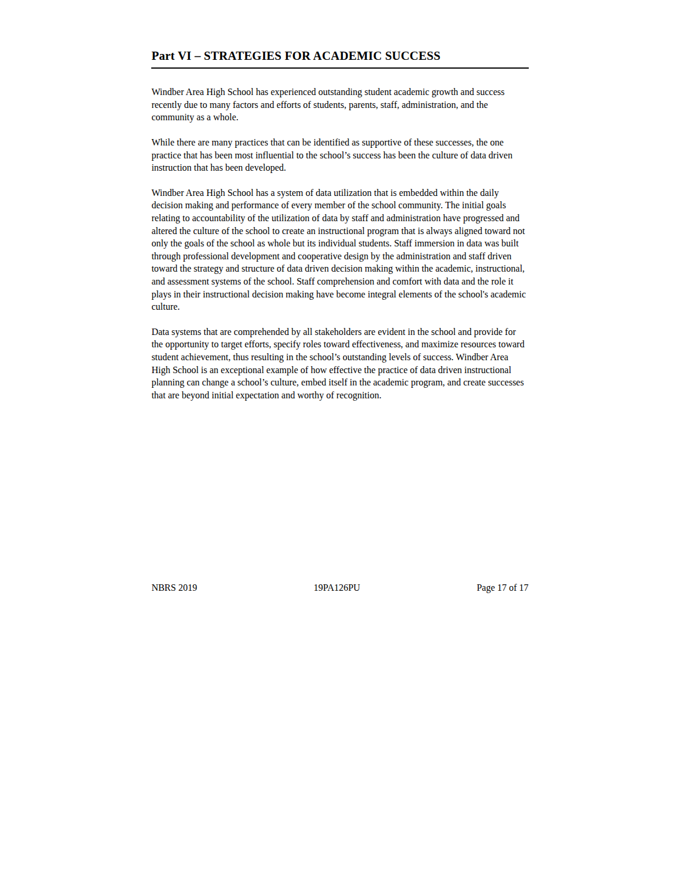Part VI – STRATEGIES FOR ACADEMIC SUCCESS
Windber Area High School has experienced outstanding student academic growth and success recently due to many factors and efforts of students, parents, staff, administration, and the community as a whole.
While there are many practices that can be identified as supportive of these successes, the one practice that has been most influential to the school’s success has been the culture of data driven instruction that has been developed.
Windber Area High School has a system of data utilization that is embedded within the daily decision making and performance of every member of the school community. The initial goals relating to accountability of the utilization of data by staff and administration have progressed and altered the culture of the school to create an instructional program that is always aligned toward not only the goals of the school as whole but its individual students. Staff immersion in data was built through professional development and cooperative design by the administration and staff driven toward the strategy and structure of data driven decision making within the academic, instructional, and assessment systems of the school. Staff comprehension and comfort with data and the role it plays in their instructional decision making have become integral elements of the school's academic culture.
Data systems that are comprehended by all stakeholders are evident in the school and provide for the opportunity to target efforts, specify roles toward effectiveness, and maximize resources toward student achievement, thus resulting in the school’s outstanding levels of success. Windber Area High School is an exceptional example of how effective the practice of data driven instructional planning can change a school’s culture, embed itself in the academic program, and create successes that are beyond initial expectation and worthy of recognition.
NBRS 2019 19PA126PU Page 17 of 17